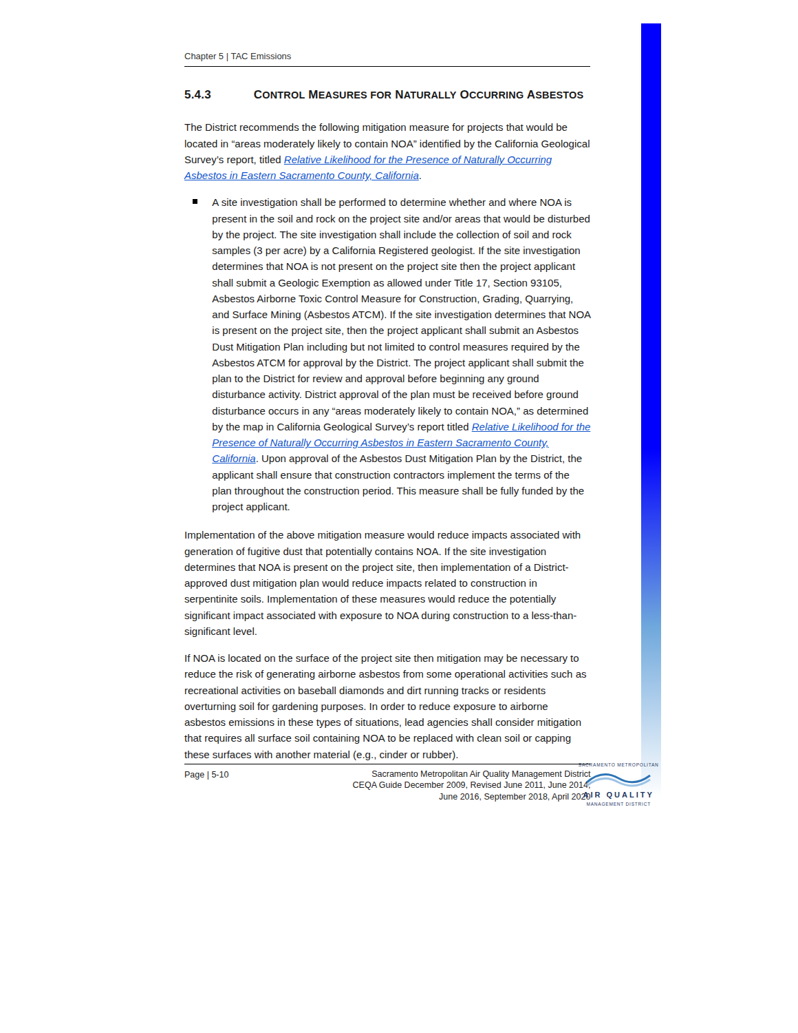Chapter 5 | TAC Emissions
5.4.3 CONTROL MEASURES FOR NATURALLY OCCURRING ASBESTOS
The District recommends the following mitigation measure for projects that would be located in “areas moderately likely to contain NOA” identified by the California Geological Survey’s report, titled Relative Likelihood for the Presence of Naturally Occurring Asbestos in Eastern Sacramento County, California.
A site investigation shall be performed to determine whether and where NOA is present in the soil and rock on the project site and/or areas that would be disturbed by the project. The site investigation shall include the collection of soil and rock samples (3 per acre) by a California Registered geologist. If the site investigation determines that NOA is not present on the project site then the project applicant shall submit a Geologic Exemption as allowed under Title 17, Section 93105, Asbestos Airborne Toxic Control Measure for Construction, Grading, Quarrying, and Surface Mining (Asbestos ATCM). If the site investigation determines that NOA is present on the project site, then the project applicant shall submit an Asbestos Dust Mitigation Plan including but not limited to control measures required by the Asbestos ATCM for approval by the District. The project applicant shall submit the plan to the District for review and approval before beginning any ground disturbance activity. District approval of the plan must be received before ground disturbance occurs in any “areas moderately likely to contain NOA,” as determined by the map in California Geological Survey’s report titled Relative Likelihood for the Presence of Naturally Occurring Asbestos in Eastern Sacramento County, California. Upon approval of the Asbestos Dust Mitigation Plan by the District, the applicant shall ensure that construction contractors implement the terms of the plan throughout the construction period. This measure shall be fully funded by the project applicant.
Implementation of the above mitigation measure would reduce impacts associated with generation of fugitive dust that potentially contains NOA. If the site investigation determines that NOA is present on the project site, then implementation of a District-approved dust mitigation plan would reduce impacts related to construction in serpentinite soils. Implementation of these measures would reduce the potentially significant impact associated with exposure to NOA during construction to a less-than-significant level.
If NOA is located on the surface of the project site then mitigation may be necessary to reduce the risk of generating airborne asbestos from some operational activities such as recreational activities on baseball diamonds and dirt running tracks or residents overturning soil for gardening purposes. In order to reduce exposure to airborne asbestos emissions in these types of situations, lead agencies shall consider mitigation that requires all surface soil containing NOA to be replaced with clean soil or capping these surfaces with another material (e.g., cinder or rubber).
Page | 5-10
Sacramento Metropolitan Air Quality Management District
CEQA Guide December 2009, Revised June 2011, June 2014,
June 2016, September 2018, April 2020
SACRAMENTO METROPOLITAN
AIR QUALITY
MANAGEMENT DISTRICT